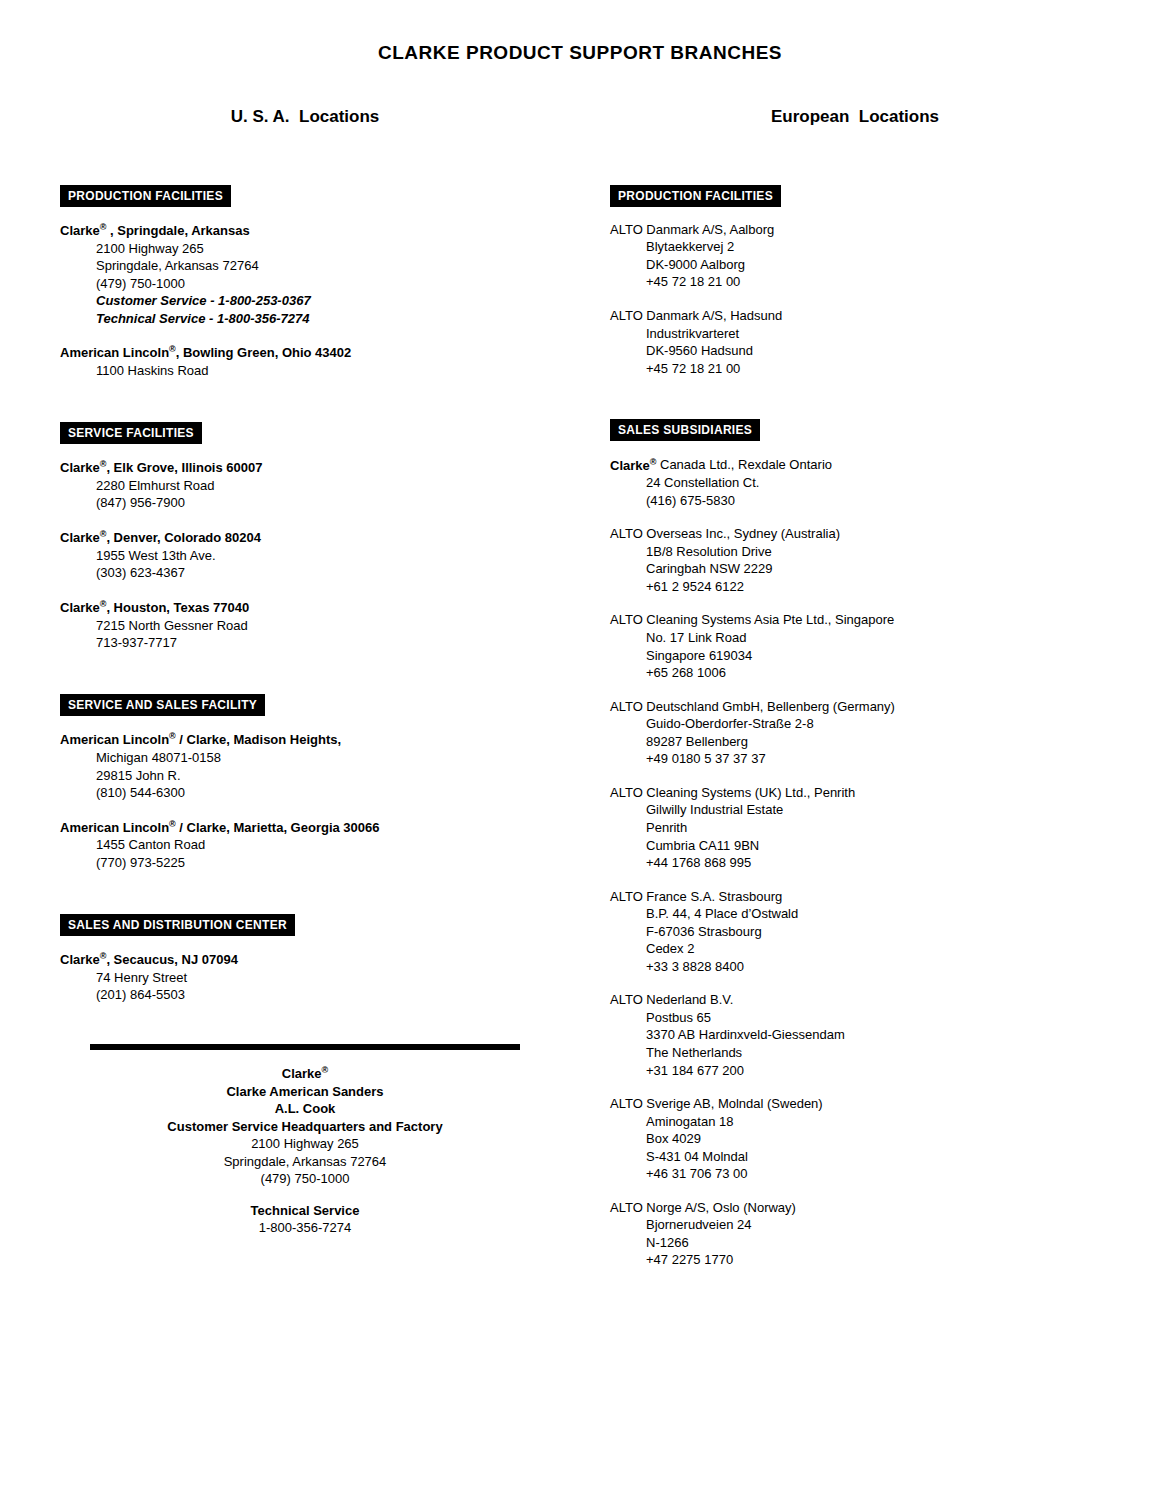CLARKE PRODUCT SUPPORT BRANCHES
U. S. A. Locations
PRODUCTION FACILITIES
Clarke® , Springdale, Arkansas
2100 Highway 265
Springdale, Arkansas 72764
(479) 750-1000
Customer Service - 1-800-253-0367
Technical Service - 1-800-356-7274
American Lincoln®, Bowling Green, Ohio 43402
1100 Haskins Road
SERVICE FACILITIES
Clarke®, Elk Grove, Illinois 60007
2280 Elmhurst Road
(847) 956-7900
Clarke®, Denver, Colorado 80204
1955 West 13th Ave.
(303) 623-4367
Clarke®, Houston, Texas 77040
7215 North Gessner Road
713-937-7717
SERVICE AND SALES FACILITY
American Lincoln® / Clarke, Madison Heights,
Michigan 48071-0158
29815 John R.
(810) 544-6300
American Lincoln® / Clarke, Marietta, Georgia 30066
1455 Canton Road
(770) 973-5225
SALES AND DISTRIBUTION CENTER
Clarke®, Secaucus, NJ 07094
74 Henry Street
(201) 864-5503
Clarke®
Clarke American Sanders
A.L. Cook
Customer Service Headquarters and Factory
2100 Highway 265
Springdale, Arkansas 72764
(479) 750-1000
Technical Service
1-800-356-7274
European Locations
PRODUCTION FACILITIES
ALTO Danmark A/S, Aalborg
Blytaekkervej 2
DK-9000 Aalborg
+45 72 18 21 00
ALTO Danmark A/S, Hadsund
Industrikvarteret
DK-9560 Hadsund
+45 72 18 21 00
SALES SUBSIDIARIES
Clarke® Canada Ltd., Rexdale Ontario
24 Constellation Ct.
(416) 675-5830
ALTO Overseas Inc., Sydney (Australia)
1B/8 Resolution Drive
Caringbah NSW 2229
+61 2 9524 6122
ALTO Cleaning Systems Asia Pte Ltd., Singapore
No. 17 Link Road
Singapore 619034
+65 268 1006
ALTO Deutschland GmbH, Bellenberg (Germany)
Guido-Oberdorfer-Straße 2-8
89287 Bellenberg
+49 0180 5 37 37 37
ALTO Cleaning Systems (UK) Ltd., Penrith
Gilwilly Industrial Estate
Penrith
Cumbria CA11 9BN
+44 1768 868 995
ALTO France S.A. Strasbourg
B.P. 44, 4 Place d’Ostwald
F-67036 Strasbourg
Cedex 2
+33 3 8828 8400
ALTO Nederland B.V.
Postbus 65
3370 AB Hardinxveld-Giessendam
The Netherlands
+31 184 677 200
ALTO Sverige AB, Molndal (Sweden)
Aminogatan 18
Box 4029
S-431 04 Molndal
+46 31 706 73 00
ALTO Norge A/S, Oslo (Norway)
Bjornerudveien 24
N-1266
+47 2275 1770